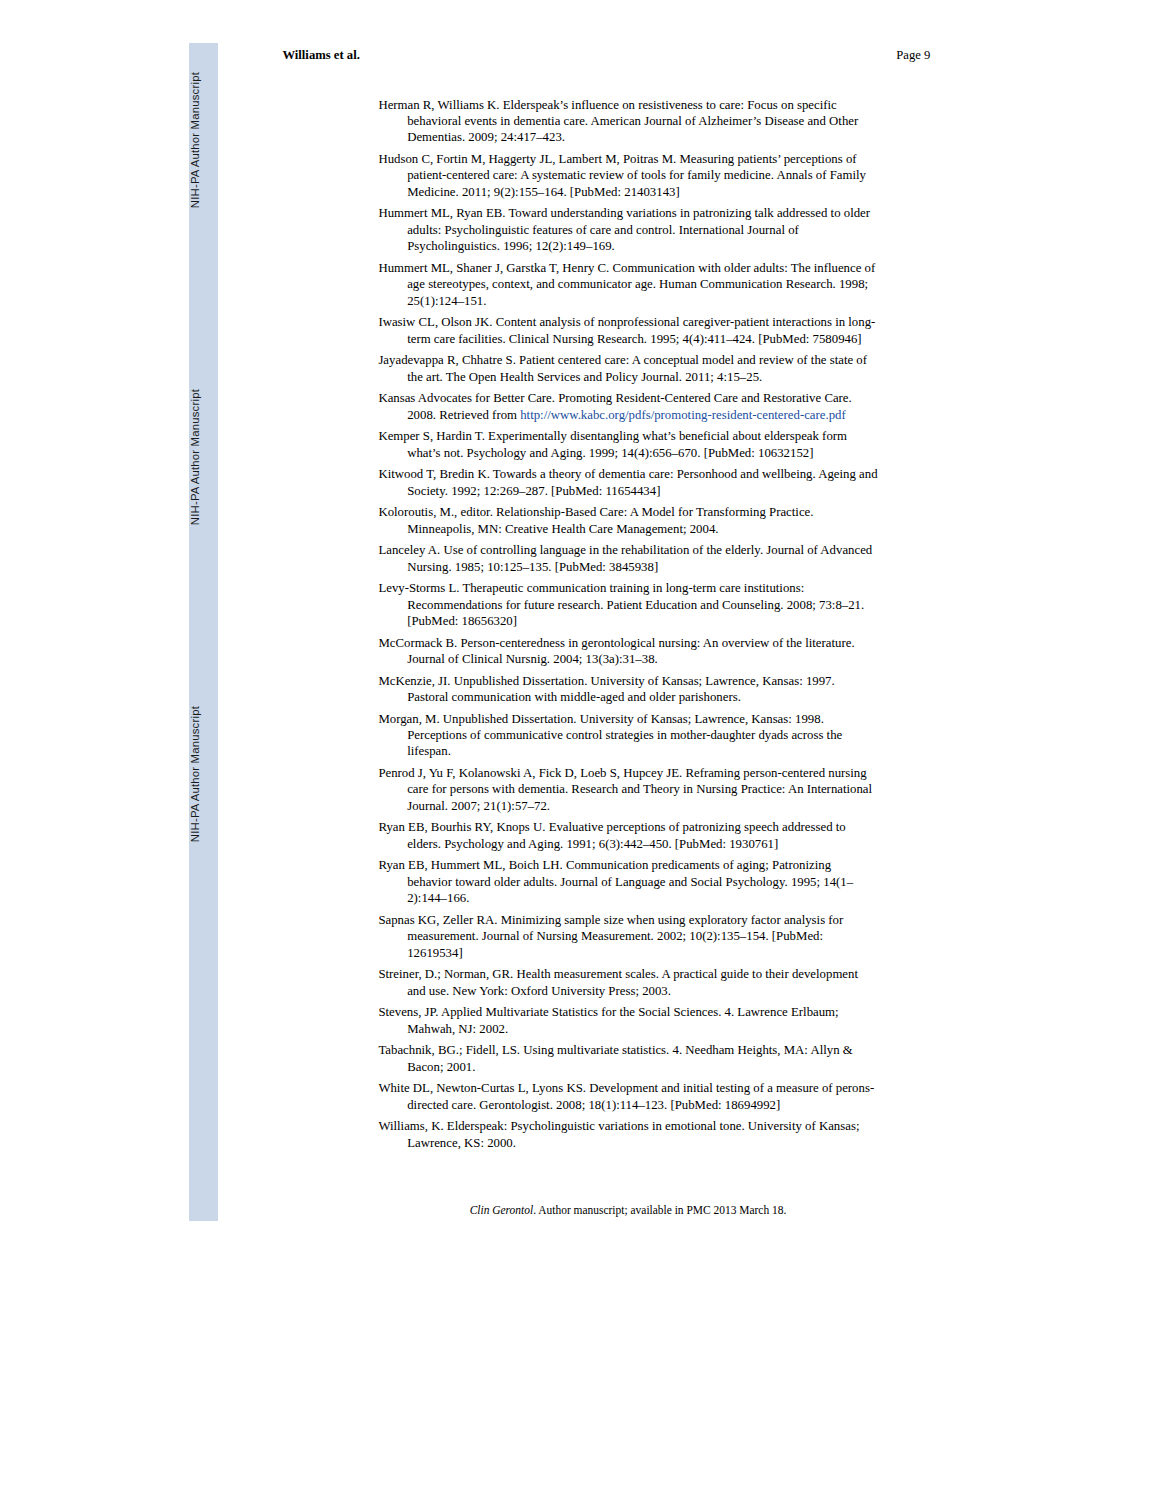NIH-PA Author Manuscript
NIH-PA Author Manuscript
NIH-PA Author Manuscript
Williams et al. Page 9
Herman R, Williams K. Elderspeak’s influence on resistiveness to care: Focus on specific behavioral events in dementia care. American Journal of Alzheimer’s Disease and Other Dementias. 2009; 24:417–423.
Hudson C, Fortin M, Haggerty JL, Lambert M, Poitras M. Measuring patients’ perceptions of patient-centered care: A systematic review of tools for family medicine. Annals of Family Medicine. 2011; 9(2):155–164. [PubMed: 21403143]
Hummert ML, Ryan EB. Toward understanding variations in patronizing talk addressed to older adults: Psycholinguistic features of care and control. International Journal of Psycholinguistics. 1996; 12(2):149–169.
Hummert ML, Shaner J, Garstka T, Henry C. Communication with older adults: The influence of age stereotypes, context, and communicator age. Human Communication Research. 1998; 25(1):124–151.
Iwasiw CL, Olson JK. Content analysis of nonprofessional caregiver-patient interactions in long-term care facilities. Clinical Nursing Research. 1995; 4(4):411–424. [PubMed: 7580946]
Jayadevappa R, Chhatre S. Patient centered care: A conceptual model and review of the state of the art. The Open Health Services and Policy Journal. 2011; 4:15–25.
Kansas Advocates for Better Care. Promoting Resident-Centered Care and Restorative Care. 2008. Retrieved from http://www.kabc.org/pdfs/promoting-resident-centered-care.pdf
Kemper S, Hardin T. Experimentally disentangling what’s beneficial about elderspeak form what’s not. Psychology and Aging. 1999; 14(4):656–670. [PubMed: 10632152]
Kitwood T, Bredin K. Towards a theory of dementia care: Personhood and wellbeing. Ageing and Society. 1992; 12:269–287. [PubMed: 11654434]
Koloroutis, M., editor. Relationship-Based Care: A Model for Transforming Practice. Minneapolis, MN: Creative Health Care Management; 2004.
Lanceley A. Use of controlling language in the rehabilitation of the elderly. Journal of Advanced Nursing. 1985; 10:125–135. [PubMed: 3845938]
Levy-Storms L. Therapeutic communication training in long-term care institutions: Recommendations for future research. Patient Education and Counseling. 2008; 73:8–21. [PubMed: 18656320]
McCormack B. Person-centeredness in gerontological nursing: An overview of the literature. Journal of Clinical Nursnig. 2004; 13(3a):31–38.
McKenzie, JI. Unpublished Dissertation. University of Kansas; Lawrence, Kansas: 1997. Pastoral communication with middle-aged and older parishoners.
Morgan, M. Unpublished Dissertation. University of Kansas; Lawrence, Kansas: 1998. Perceptions of communicative control strategies in mother-daughter dyads across the lifespan.
Penrod J, Yu F, Kolanowski A, Fick D, Loeb S, Hupcey JE. Reframing person-centered nursing care for persons with dementia. Research and Theory in Nursing Practice: An International Journal. 2007; 21(1):57–72.
Ryan EB, Bourhis RY, Knops U. Evaluative perceptions of patronizing speech addressed to elders. Psychology and Aging. 1991; 6(3):442–450. [PubMed: 1930761]
Ryan EB, Hummert ML, Boich LH. Communication predicaments of aging; Patronizing behavior toward older adults. Journal of Language and Social Psychology. 1995; 14(1–2):144–166.
Sapnas KG, Zeller RA. Minimizing sample size when using exploratory factor analysis for measurement. Journal of Nursing Measurement. 2002; 10(2):135–154. [PubMed: 12619534]
Streiner, D.; Norman, GR. Health measurement scales. A practical guide to their development and use. New York: Oxford University Press; 2003.
Stevens, JP. Applied Multivariate Statistics for the Social Sciences. 4. Lawrence Erlbaum; Mahwah, NJ: 2002.
Tabachnik, BG.; Fidell, LS. Using multivariate statistics. 4. Needham Heights, MA: Allyn & Bacon; 2001.
White DL, Newton-Curtas L, Lyons KS. Development and initial testing of a measure of perons-directed care. Gerontologist. 2008; 18(1):114–123. [PubMed: 18694992]
Williams, K. Elderspeak: Psycholinguistic variations in emotional tone. University of Kansas; Lawrence, KS: 2000.
Clin Gerontol. Author manuscript; available in PMC 2013 March 18.